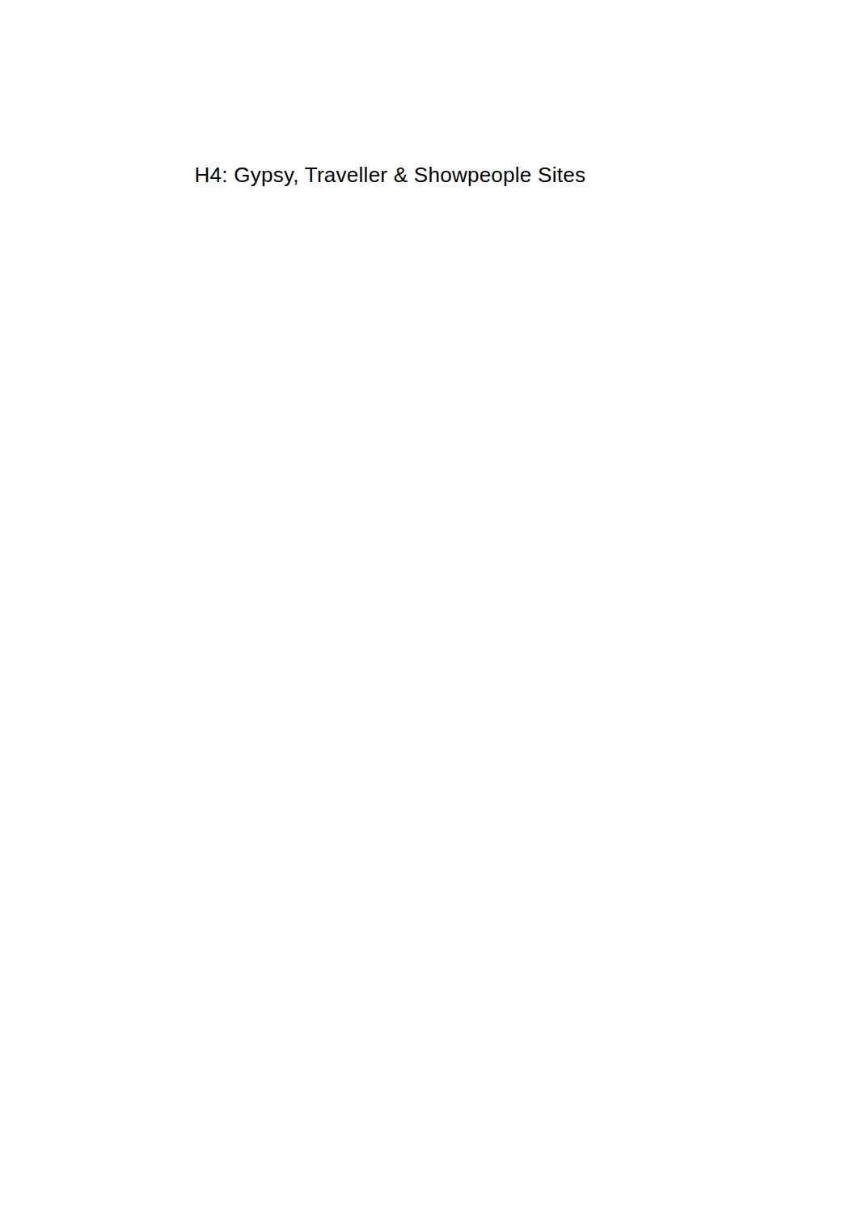H4: Gypsy, Traveller & Showpeople Sites